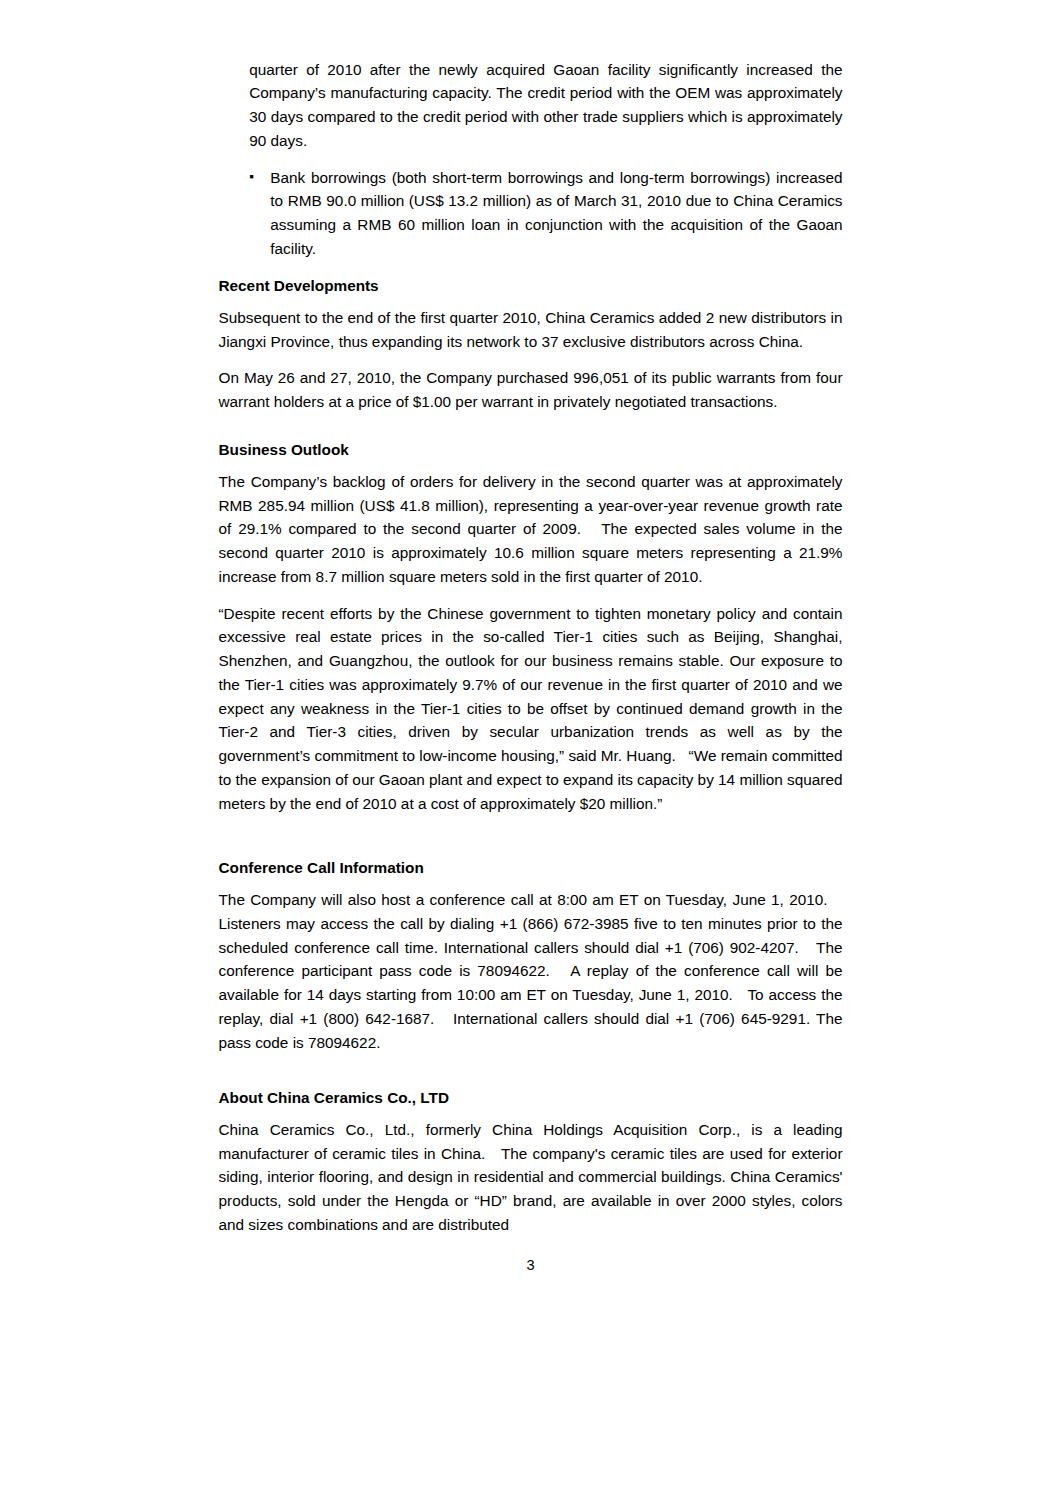quarter of 2010 after the newly acquired Gaoan facility significantly increased the Company’s manufacturing capacity. The credit period with the OEM was approximately 30 days compared to the credit period with other trade suppliers which is approximately 90 days.
Bank borrowings (both short-term borrowings and long-term borrowings) increased to RMB 90.0 million (US$ 13.2 million) as of March 31, 2010 due to China Ceramics assuming a RMB 60 million loan in conjunction with the acquisition of the Gaoan facility.
Recent Developments
Subsequent to the end of the first quarter 2010, China Ceramics added 2 new distributors in Jiangxi Province, thus expanding its network to 37 exclusive distributors across China.
On May 26 and 27, 2010, the Company purchased 996,051 of its public warrants from four warrant holders at a price of $1.00 per warrant in privately negotiated transactions.
Business Outlook
The Company’s backlog of orders for delivery in the second quarter was at approximately RMB 285.94 million (US$ 41.8 million), representing a year-over-year revenue growth rate of 29.1% compared to the second quarter of 2009. The expected sales volume in the second quarter 2010 is approximately 10.6 million square meters representing a 21.9% increase from 8.7 million square meters sold in the first quarter of 2010.
“Despite recent efforts by the Chinese government to tighten monetary policy and contain excessive real estate prices in the so-called Tier-1 cities such as Beijing, Shanghai, Shenzhen, and Guangzhou, the outlook for our business remains stable. Our exposure to the Tier-1 cities was approximately 9.7% of our revenue in the first quarter of 2010 and we expect any weakness in the Tier-1 cities to be offset by continued demand growth in the Tier-2 and Tier-3 cities, driven by secular urbanization trends as well as by the government’s commitment to low-income housing,” said Mr. Huang. “We remain committed to the expansion of our Gaoan plant and expect to expand its capacity by 14 million squared meters by the end of 2010 at a cost of approximately $20 million.”
Conference Call Information
The Company will also host a conference call at 8:00 am ET on Tuesday, June 1, 2010. Listeners may access the call by dialing +1 (866) 672-3985 five to ten minutes prior to the scheduled conference call time. International callers should dial +1 (706) 902-4207. The conference participant pass code is 78094622. A replay of the conference call will be available for 14 days starting from 10:00 am ET on Tuesday, June 1, 2010. To access the replay, dial +1 (800) 642-1687. International callers should dial +1 (706) 645-9291. The pass code is 78094622.
About China Ceramics Co., LTD
China Ceramics Co., Ltd., formerly China Holdings Acquisition Corp., is a leading manufacturer of ceramic tiles in China. The company's ceramic tiles are used for exterior siding, interior flooring, and design in residential and commercial buildings. China Ceramics' products, sold under the Hengda or “HD” brand, are available in over 2000 styles, colors and sizes combinations and are distributed
3